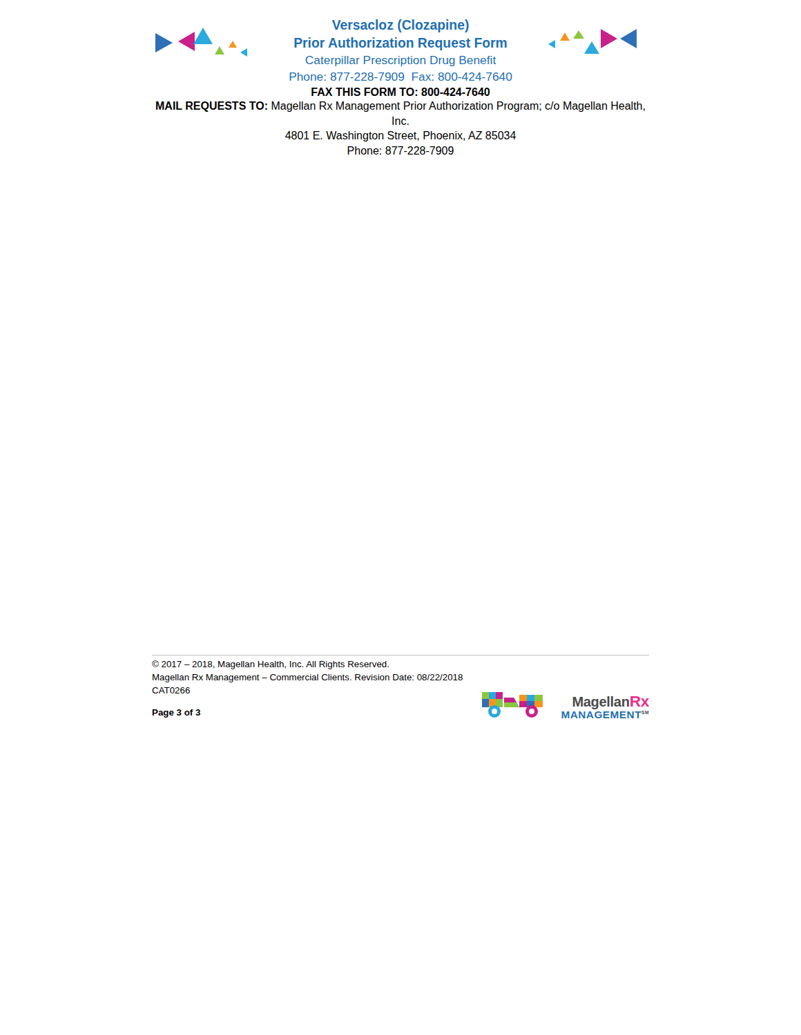Versacloz (Clozapine)
Prior Authorization Request Form
Caterpillar Prescription Drug Benefit
Phone: 877-228-7909 Fax: 800-424-7640
FAX THIS FORM TO: 800-424-7640
MAIL REQUESTS TO: Magellan Rx Management Prior Authorization Program; c/o Magellan Health, Inc.
4801 E. Washington Street, Phoenix, AZ 85034
Phone: 877-228-7909
© 2017 – 2018, Magellan Health, Inc. All Rights Reserved.
Magellan Rx Management – Commercial Clients. Revision Date: 08/22/2018
CAT0266
Page 3 of 3
MagellanRx
MANAGEMENTSM